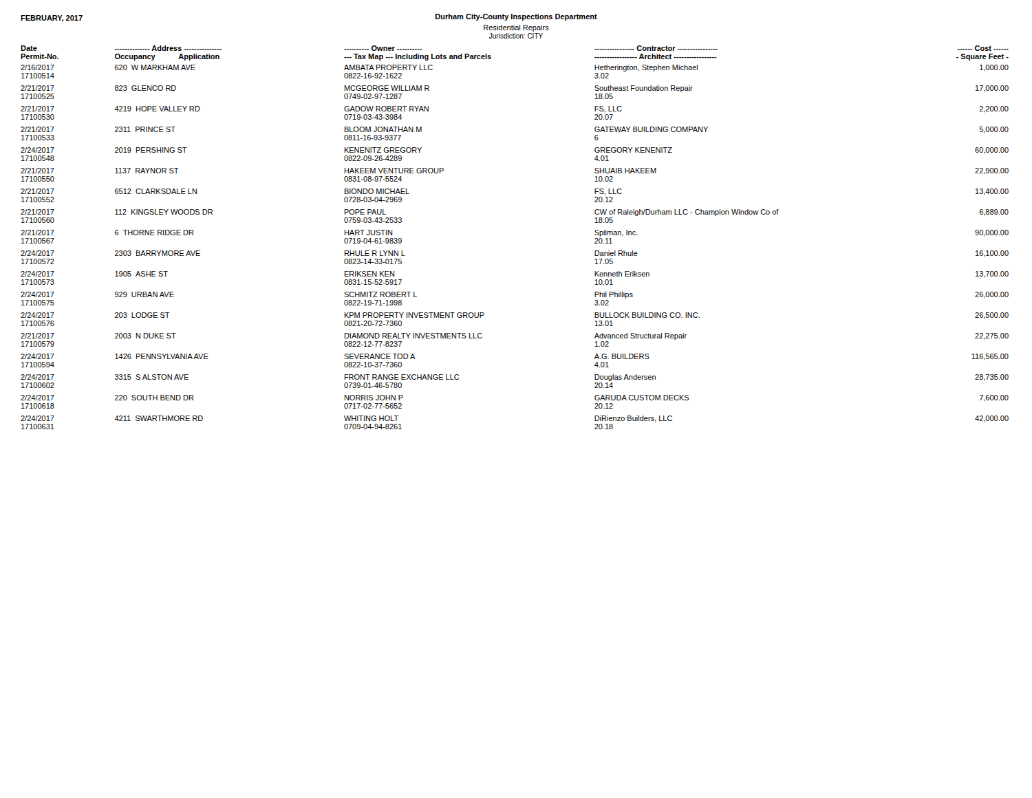FEBRUARY, 2017
Durham City-County Inspections Department
Residential Repairs
Jurisdiction: CITY
| Date | -------------- Address --------------- | ---------- Owner ---------- | ---------------- Contractor ---------------- | ------ Cost ------ |
| --- | --- | --- | --- | --- |
| Permit-No. | Occupancy Application | --- Tax Map --- Including Lots and Parcels | ----------------- Architect ----------------- | - Square Feet - |
| 2/16/2017 | 620 W MARKHAM AVE | AMBATA PROPERTY LLC | Hetherington, Stephen Michael | 1,000.00 |
| 17100514 | | 0822-16-92-1622 | 3.02 | |
| 2/21/2017 | 823 GLENCO RD | MCGEORGE WILLIAM R | Southeast Foundation Repair | 17,000.00 |
| 17100525 | | 0749-02-97-1287 | 18.05 | |
| 2/21/2017 | 4219 HOPE VALLEY RD | GADOW ROBERT RYAN | FS, LLC | 2,200.00 |
| 17100530 | | 0719-03-43-3984 | 20.07 | |
| 2/21/2017 | 2311 PRINCE ST | BLOOM JONATHAN M | GATEWAY BUILDING COMPANY | 5,000.00 |
| 17100533 | | 0811-16-93-9377 | 6 | |
| 2/24/2017 | 2019 PERSHING ST | KENENITZ GREGORY | GREGORY KENENITZ | 60,000.00 |
| 17100548 | | 0822-09-26-4289 | 4.01 | |
| 2/21/2017 | 1137 RAYNOR ST | HAKEEM VENTURE GROUP | SHUAIB HAKEEM | 22,900.00 |
| 17100550 | | 0831-08-97-5524 | 10.02 | |
| 2/21/2017 | 6512 CLARKSDALE LN | BIONDO MICHAEL | FS, LLC | 13,400.00 |
| 17100552 | | 0728-03-04-2969 | 20.12 | |
| 2/21/2017 | 112 KINGSLEY WOODS DR | POPE PAUL | CW of Raleigh/Durham LLC - Champion Window Co of | 6,889.00 |
| 17100560 | | 0759-03-43-2533 | 18.05 | |
| 2/21/2017 | 6 THORNE RIDGE DR | HART JUSTIN | Spilman, Inc. | 90,000.00 |
| 17100567 | | 0719-04-61-9839 | 20.11 | |
| 2/24/2017 | 2303 BARRYMORE AVE | RHULE R LYNN L | Daniel Rhule | 16,100.00 |
| 17100572 | | 0823-14-33-0175 | 17.05 | |
| 2/24/2017 | 1905 ASHE ST | ERIKSEN KEN | Kenneth Eriksen | 13,700.00 |
| 17100573 | | 0831-15-52-5917 | 10.01 | |
| 2/24/2017 | 929 URBAN AVE | SCHMITZ ROBERT L | Phil Phillips | 26,000.00 |
| 17100575 | | 0822-19-71-1998 | 3.02 | |
| 2/24/2017 | 203 LODGE ST | KPM PROPERTY INVESTMENT GROUP | BULLOCK BUILDING CO. INC. | 26,500.00 |
| 17100576 | | 0821-20-72-7360 | 13.01 | |
| 2/21/2017 | 2003 N DUKE ST | DIAMOND REALTY INVESTMENTS LLC | Advanced Structural Repair | 22,275.00 |
| 17100579 | | 0822-12-77-8237 | 1.02 | |
| 2/24/2017 | 1426 PENNSYLVANIA AVE | SEVERANCE TOD A | A.G. BUILDERS | 116,565.00 |
| 17100594 | | 0822-10-37-7360 | 4.01 | |
| 2/24/2017 | 3315 S ALSTON AVE | FRONT RANGE EXCHANGE LLC | Douglas Andersen | 28,735.00 |
| 17100602 | | 0739-01-46-5780 | 20.14 | |
| 2/24/2017 | 220 SOUTH BEND DR | NORRIS JOHN P | GARUDA CUSTOM DECKS | 7,600.00 |
| 17100618 | | 0717-02-77-5652 | 20.12 | |
| 2/24/2017 | 4211 SWARTHMORE RD | WHITING HOLT | DiRienzo Builders, LLC | 42,000.00 |
| 17100631 | | 0709-04-94-8261 | 20.18 | |